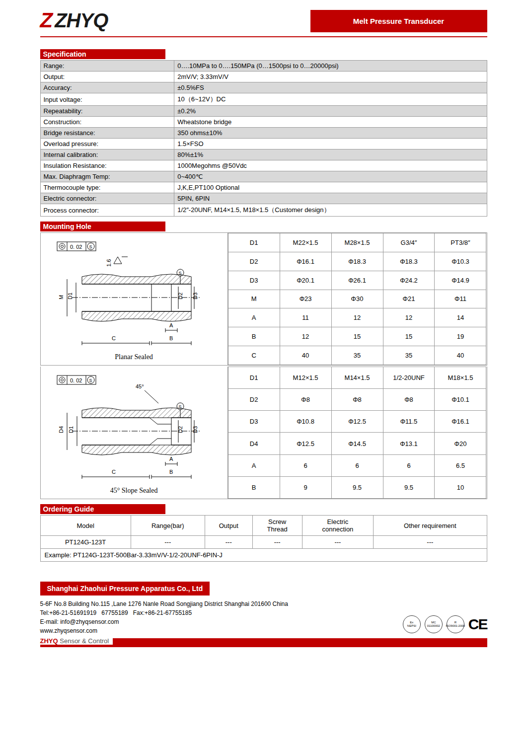ZZHYQ
Melt Pressure Transducer
Specification
| Range: | 0….10MPa to 0….150MPa (0…1500psi to 0…20000psi) |
| Output: | 2mV/V; 3.33mV/V |
| Accuracy: | ±0.5%FS |
| Input voltage: | 10（6~12V）DC |
| Repeatability: | ±0.2% |
| Construction: | Wheatstone bridge |
| Bridge resistance: | 350 ohms±10% |
| Overload pressure: | 1.5×FSO |
| Internal calibration: | 80%±1% |
| Insulation Resistance: | 1000Megohms @50Vdc |
| Max. Diaphragm Temp: | 0~400℃ |
| Thermocouple type: | J,K,E,PT100 Optional |
| Electric connector: | 5PIN, 6PIN |
| Process connector: | 1/2″-20UNF, M14×1.5, M18×1.5（Customer design） |
Mounting Hole
0. 02 S 1.6 S M D1 D2 D3 A B C
Planar Sealed
| D1 | M22×1.5 | M28×1.5 | G3/4″ | PT3/8″ |
| D2 | Φ16.1 | Φ18.3 | Φ18.3 | Φ10.3 |
| D3 | Φ20.1 | Φ26.1 | Φ24.2 | Φ14.9 |
| M | Φ23 | Φ30 | Φ21 | Φ11 |
| A | 11 | 12 | 12 | 14 |
| B | 12 | 15 | 15 | 19 |
| C | 40 | 35 | 35 | 40 |
0. 02 S 45° S D4 D1 D2 D3 A B C
45° Slope Sealed
| D1 | M12×1.5 | M14×1.5 | 1/2-20UNF | M18×1.5 |
| D2 | Φ8 | Φ8 | Φ8 | Φ10.1 |
| D3 | Φ10.8 | Φ12.5 | Φ11.5 | Φ16.1 |
| D4 | Φ12.5 | Φ14.5 | Φ13.1 | Φ20 |
| A | 6 | 6 | 6 | 6.5 |
| B | 9 | 9.5 | 9.5 | 10 |
Ordering Guide
| Model | Range(bar) | Output | Screw Thread | Electric connection | Other requirement |
| --- | --- | --- | --- | --- | --- |
| PT124G-123T | --- | --- | --- | --- | --- |
| Example: PT124G-123T-500Bar-3.33mV/V-1/2-20UNF-6PIN-J |
Shanghai Zhaohui Pressure Apparatus Co., Ltd
5-6F No.8 Building No.115 ,Lane 1276 Nanle Road Songjiang District Shanghai 201600 China
Tel:+86-21-51691919 67755189 Fax:+86-21-67755185
E-mail: info@zhyqsensor.com
www.zhyqsensor.com
Ex NEPSI
MC 01100002
R ISO9001:2000
CE
ZHYQ Sensor & Control